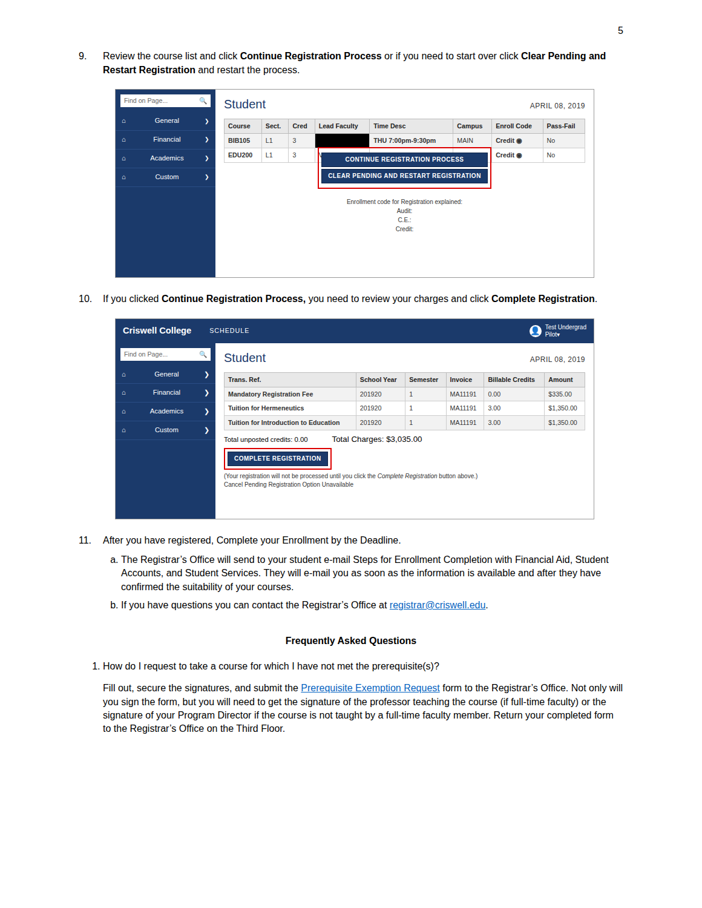5
9. Review the course list and click Continue Registration Process or if you need to start over click Clear Pending and Restart Registration and restart the process.
Find on Page...🔍
General❯
Financial❯
Academics❯
Custom❯
Student
APRIL 08, 2019
| Course | Sect. | Cred | Lead Faculty | Time Desc | Campus | Enroll Code | Pass-Fail |
| --- | --- | --- | --- | --- | --- | --- | --- |
| BIB105 | L1 | 3 | | THU 7:00pm-9:30pm | MAIN | Credit ◉ | No |
| EDU200 | L1 | 3 | V. Brown | MON 4:15pm-6:45pm | MAIN | Credit ◉ | No |
CONTINUE REGISTRATION PROCESS CLEAR PENDING AND RESTART REGISTRATION
Enrollment code for Registration explained:
Audit:
C.E.:
Credit:
10. If you clicked Continue Registration Process, you need to review your charges and click Complete Registration.
Criswell College
SCHEDULE
👤Test Undergrad
Pilot▾
Find on Page...🔍
General❯
Financial❯
Academics❯
Custom❯
Student
APRIL 08, 2019
| Trans. Ref. | School Year | Semester | Invoice | Billable Credits | Amount |
| --- | --- | --- | --- | --- | --- |
| Mandatory Registration Fee | 201920 | 1 | MA11191 | 0.00 | $335.00 |
| Tuition for Hermeneutics | 201920 | 1 | MA11191 | 3.00 | $1,350.00 |
| Tuition for Introduction to Education | 201920 | 1 | MA11191 | 3.00 | $1,350.00 |
Total unposted credits: 0.00 Total Charges: $3,035.00
COMPLETE REGISTRATION
(Your registration will not be processed until you click the Complete Registration button above.)
Cancel Pending Registration Option Unavailable
11. After you have registered, Complete your Enrollment by the Deadline.
The Registrar’s Office will send to your student e-mail Steps for Enrollment Completion with Financial Aid, Student Accounts, and Student Services. They will e-mail you as soon as the information is available and after they have confirmed the suitability of your courses.
If you have questions you can contact the Registrar’s Office at registrar@criswell.edu.
Frequently Asked Questions
How do I request to take a course for which I have not met the prerequisite(s)?
Fill out, secure the signatures, and submit the Prerequisite Exemption Request form to the Registrar’s Office. Not only will you sign the form, but you will need to get the signature of the professor teaching the course (if full-time faculty) or the signature of your Program Director if the course is not taught by a full-time faculty member. Return your completed form to the Registrar’s Office on the Third Floor.